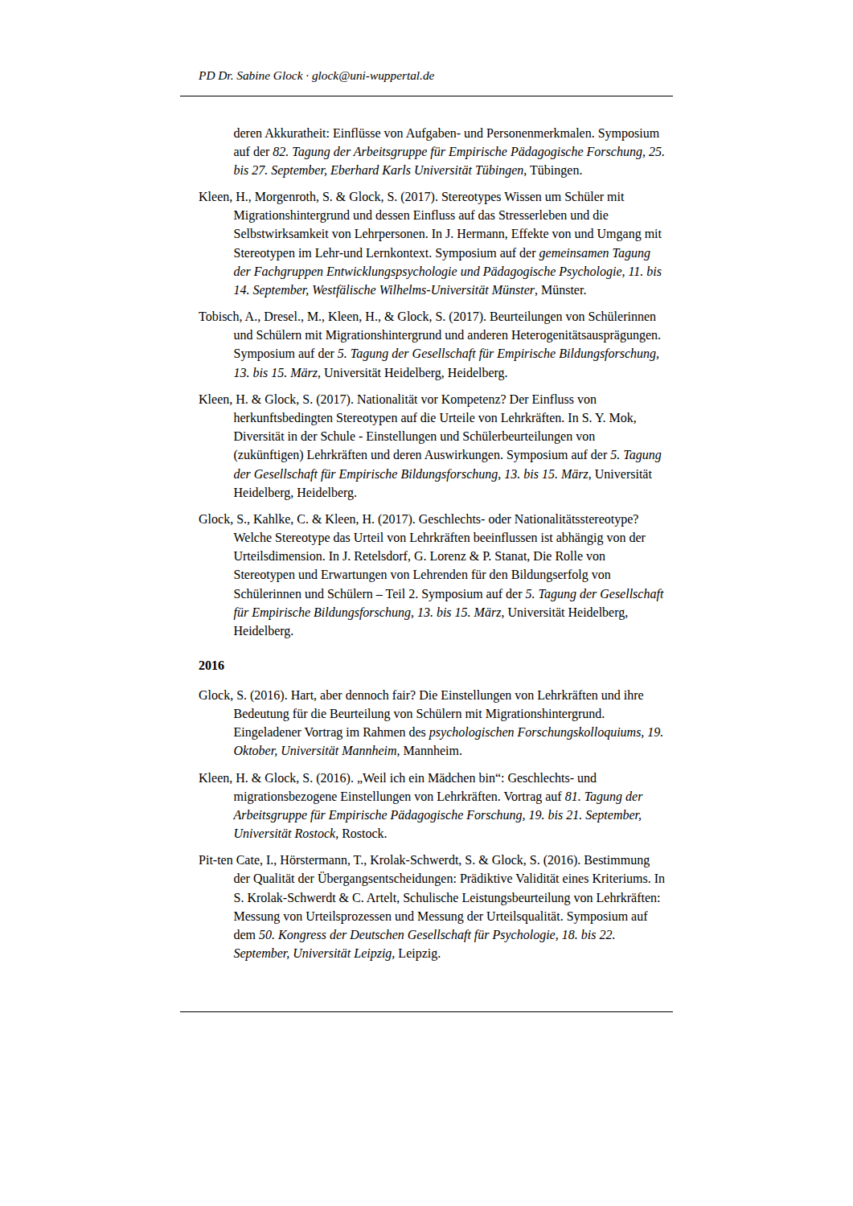PD Dr. Sabine Glock · glock@uni-wuppertal.de
deren Akkuratheit: Einflüsse von Aufgaben- und Personenmerkmalen. Symposium auf der 82. Tagung der Arbeitsgruppe für Empirische Pädagogische Forschung, 25. bis 27. September, Eberhard Karls Universität Tübingen, Tübingen.
Kleen, H., Morgenroth, S. & Glock, S. (2017). Stereotypes Wissen um Schüler mit Migrationshintergrund und dessen Einfluss auf das Stresserleben und die Selbstwirksamkeit von Lehrpersonen. In J. Hermann, Effekte von und Umgang mit Stereotypen im Lehr-und Lernkontext. Symposium auf der gemeinsamen Tagung der Fachgruppen Entwicklungspsychologie und Pädagogische Psychologie, 11. bis 14. September, Westfälische Wilhelms-Universität Münster, Münster.
Tobisch, A., Dresel., M., Kleen, H., & Glock, S. (2017). Beurteilungen von Schülerinnen und Schülern mit Migrationshintergrund und anderen Heterogenitätsausprägungen. Symposium auf der 5. Tagung der Gesellschaft für Empirische Bildungsforschung, 13. bis 15. März, Universität Heidelberg, Heidelberg.
Kleen, H. & Glock, S. (2017). Nationalität vor Kompetenz? Der Einfluss von herkunftsbedingten Stereotypen auf die Urteile von Lehrkräften. In S. Y. Mok, Diversität in der Schule - Einstellungen und Schülerbeurteilungen von (zukünftigen) Lehrkräften und deren Auswirkungen. Symposium auf der 5. Tagung der Gesellschaft für Empirische Bildungsforschung, 13. bis 15. März, Universität Heidelberg, Heidelberg.
Glock, S., Kahlke, C. & Kleen, H. (2017). Geschlechts- oder Nationalitätsstereotype? Welche Stereotype das Urteil von Lehrkräften beeinflussen ist abhängig von der Urteilsdimension. In J. Retelsdorf, G. Lorenz & P. Stanat, Die Rolle von Stereotypen und Erwartungen von Lehrenden für den Bildungserfolg von Schülerinnen und Schülern – Teil 2. Symposium auf der 5. Tagung der Gesellschaft für Empirische Bildungsforschung, 13. bis 15. März, Universität Heidelberg, Heidelberg.
2016
Glock, S. (2016). Hart, aber dennoch fair? Die Einstellungen von Lehrkräften und ihre Bedeutung für die Beurteilung von Schülern mit Migrationshintergrund. Eingeladener Vortrag im Rahmen des psychologischen Forschungskolloquiums, 19. Oktober, Universität Mannheim, Mannheim.
Kleen, H. & Glock, S. (2016). „Weil ich ein Mädchen bin“: Geschlechts- und migrationsbezogene Einstellungen von Lehrkräften. Vortrag auf 81. Tagung der Arbeitsgruppe für Empirische Pädagogische Forschung, 19. bis 21. September, Universität Rostock, Rostock.
Pit-ten Cate, I., Hörstermann, T., Krolak-Schwerdt, S. & Glock, S. (2016). Bestimmung der Qualität der Übergangsentscheidungen: Prädiktive Validität eines Kriteriums. In S. Krolak-Schwerdt & C. Artelt, Schulische Leistungsbeurteilung von Lehrkräften: Messung von Urteilsprozessen und Messung der Urteilsqualität. Symposium auf dem 50. Kongress der Deutschen Gesellschaft für Psychologie, 18. bis 22. September, Universität Leipzig, Leipzig.